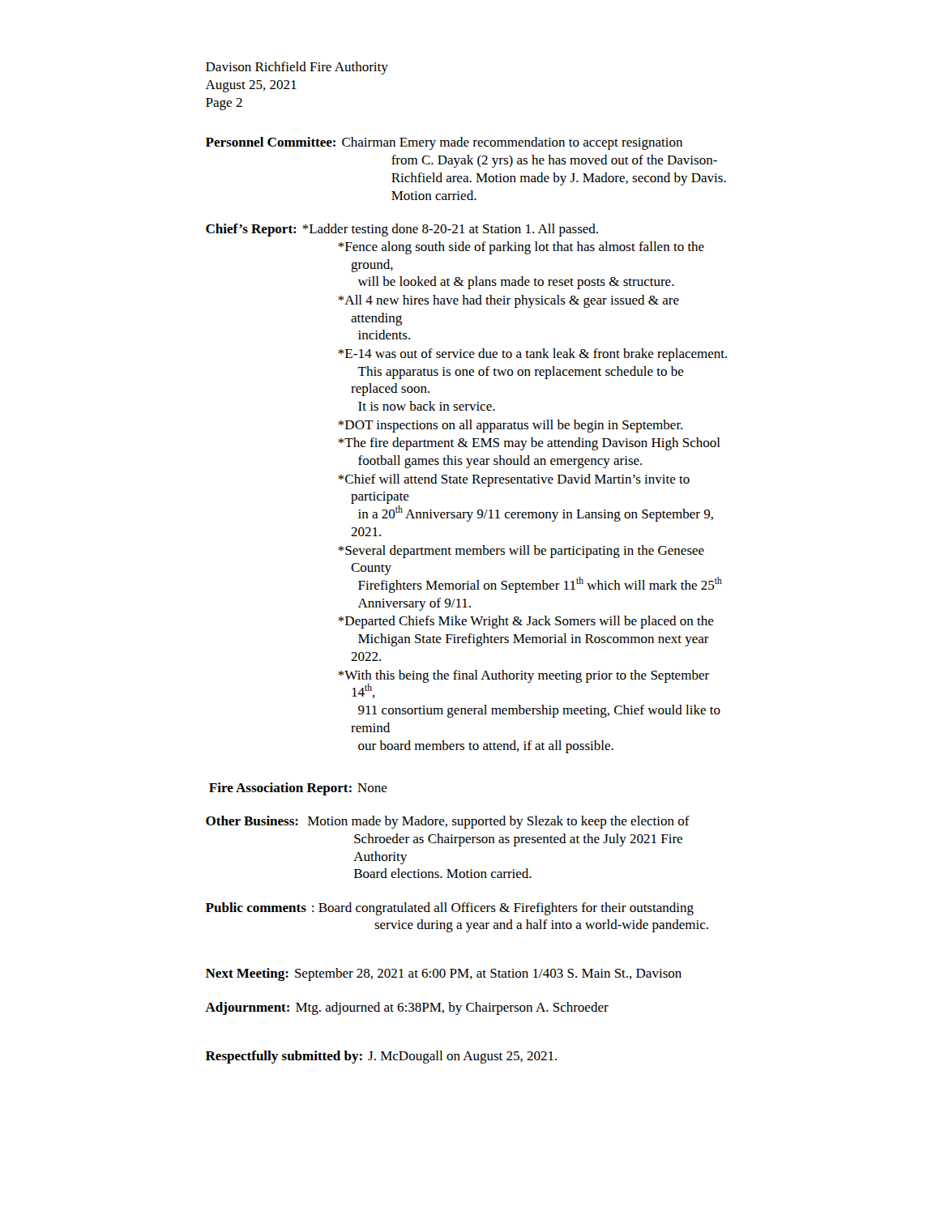Davison Richfield Fire Authority
August 25, 2021
Page 2
Personnel Committee:
Chairman Emery made recommendation to accept resignation
from C. Dayak (2 yrs) as he has moved out of the Davison-Richfield area. Motion made by J. Madore, second by Davis. Motion carried.
Chief’s Report:
*Ladder testing done 8-20-21 at Station 1. All passed.
*Fence along south side of parking lot that has almost fallen to the ground,
will be looked at & plans made to reset posts & structure.
*All 4 new hires have had their physicals & gear issued & are attending
incidents.
*E-14 was out of service due to a tank leak & front brake replacement.
This apparatus is one of two on replacement schedule to be replaced soon.
It is now back in service.
*DOT inspections on all apparatus will be begin in September.
*The fire department & EMS may be attending Davison High School
football games this year should an emergency arise.
*Chief will attend State Representative David Martin’s invite to participate
in a 20th Anniversary 9/11 ceremony in Lansing on September 9, 2021.
*Several department members will be participating in the Genesee County
Firefighters Memorial on September 11th which will mark the 25th
Anniversary of 9/11.
*Departed Chiefs Mike Wright & Jack Somers will be placed on the
Michigan State Firefighters Memorial in Roscommon next year 2022.
*With this being the final Authority meeting prior to the September 14th,
911 consortium general membership meeting, Chief would like to remind
our board members to attend, if at all possible.
Fire Association Report:
None
Other Business:
Motion made by Madore, supported by Slezak to keep the election of
Schroeder as Chairperson as presented at the July 2021 Fire Authority
Board elections. Motion carried.
Public comments
: Board congratulated all Officers & Firefighters for their outstanding
service during a year and a half into a world-wide pandemic.
Next Meeting:
September 28, 2021 at 6:00 PM, at Station 1/403 S. Main St., Davison
Adjournment:
Mtg. adjourned at 6:38PM, by Chairperson A. Schroeder
Respectfully submitted by:
J. McDougall on August 25, 2021.